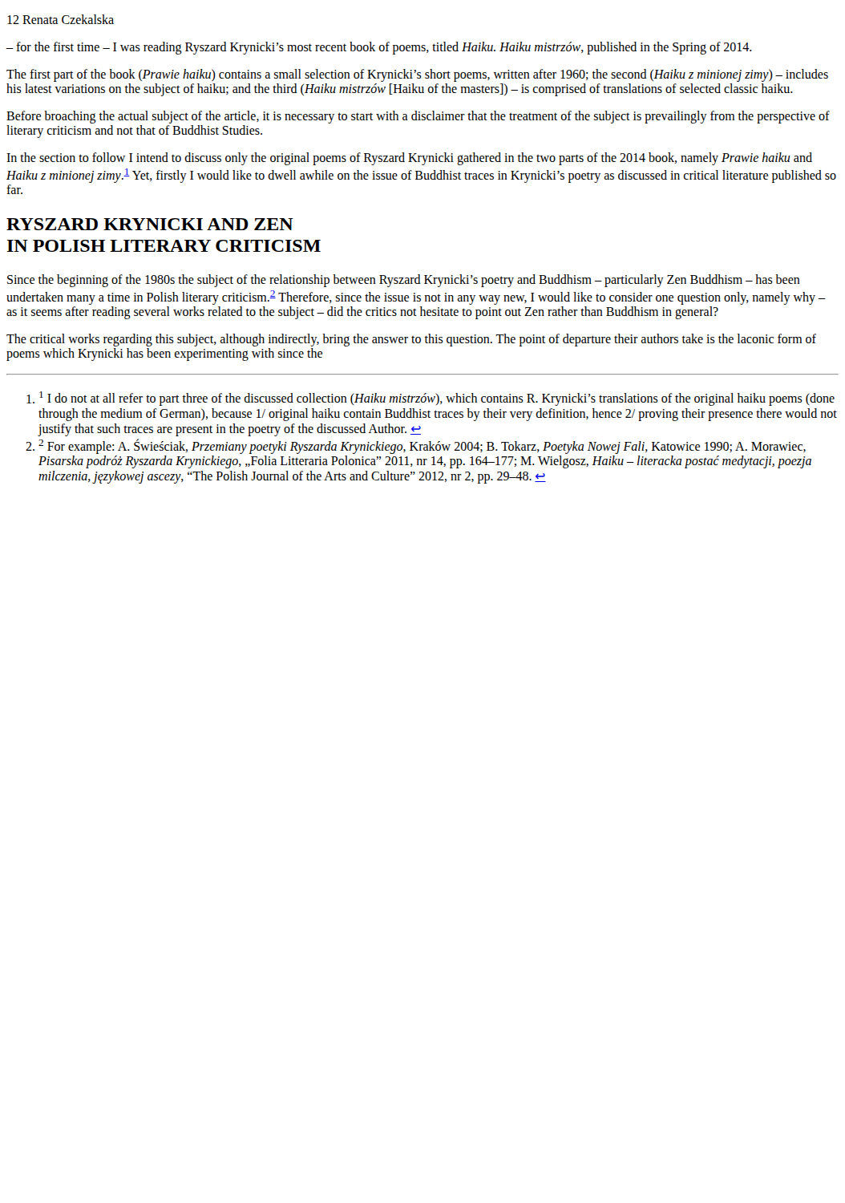12 Renata Czekalska
– for the first time – I was reading Ryszard Krynicki’s most recent book of poems, titled Haiku. Haiku mistrzów, published in the Spring of 2014.
The first part of the book (Prawie haiku) contains a small selection of Krynicki’s short poems, written after 1960; the second (Haiku z minionej zimy) – includes his latest variations on the subject of haiku; and the third (Haiku mistrzów [Haiku of the masters]) – is comprised of translations of selected classic haiku.
Before broaching the actual subject of the article, it is necessary to start with a disclaimer that the treatment of the subject is prevailingly from the perspective of literary criticism and not that of Buddhist Studies.
In the section to follow I intend to discuss only the original poems of Ryszard Krynicki gathered in the two parts of the 2014 book, namely Prawie haiku and Haiku z minionej zimy.1 Yet, firstly I would like to dwell awhile on the issue of Buddhist traces in Krynicki’s poetry as discussed in critical literature published so far.
RYSZARD KRYNICKI AND ZEN
IN POLISH LITERARY CRITICISM
Since the beginning of the 1980s the subject of the relationship between Ryszard Krynicki’s poetry and Buddhism – particularly Zen Buddhism – has been undertaken many a time in Polish literary criticism.2 Therefore, since the issue is not in any way new, I would like to consider one question only, namely why – as it seems after reading several works related to the subject – did the critics not hesitate to point out Zen rather than Buddhism in general?
The critical works regarding this subject, although indirectly, bring the answer to this question. The point of departure their authors take is the laconic form of poems which Krynicki has been experimenting with since the
1 I do not at all refer to part three of the discussed collection (Haiku mistrzów), which contains R. Krynicki’s translations of the original haiku poems (done through the medium of German), because 1/ original haiku contain Buddhist traces by their very definition, hence 2/ proving their presence there would not justify that such traces are present in the poetry of the discussed Author. ↩
2 For example: A. Świeściak, Przemiany poetyki Ryszarda Krynickiego, Kraków 2004; B. Tokarz, Poetyka Nowej Fali, Katowice 1990; A. Morawiec, Pisarska podróż Ryszarda Krynickiego, „Folia Litteraria Polonica” 2011, nr 14, pp. 164–177; M. Wielgosz, Haiku – literacka postać medytacji, poezja milczenia, językowej ascezy, “The Polish Journal of the Arts and Culture” 2012, nr 2, pp. 29–48. ↩